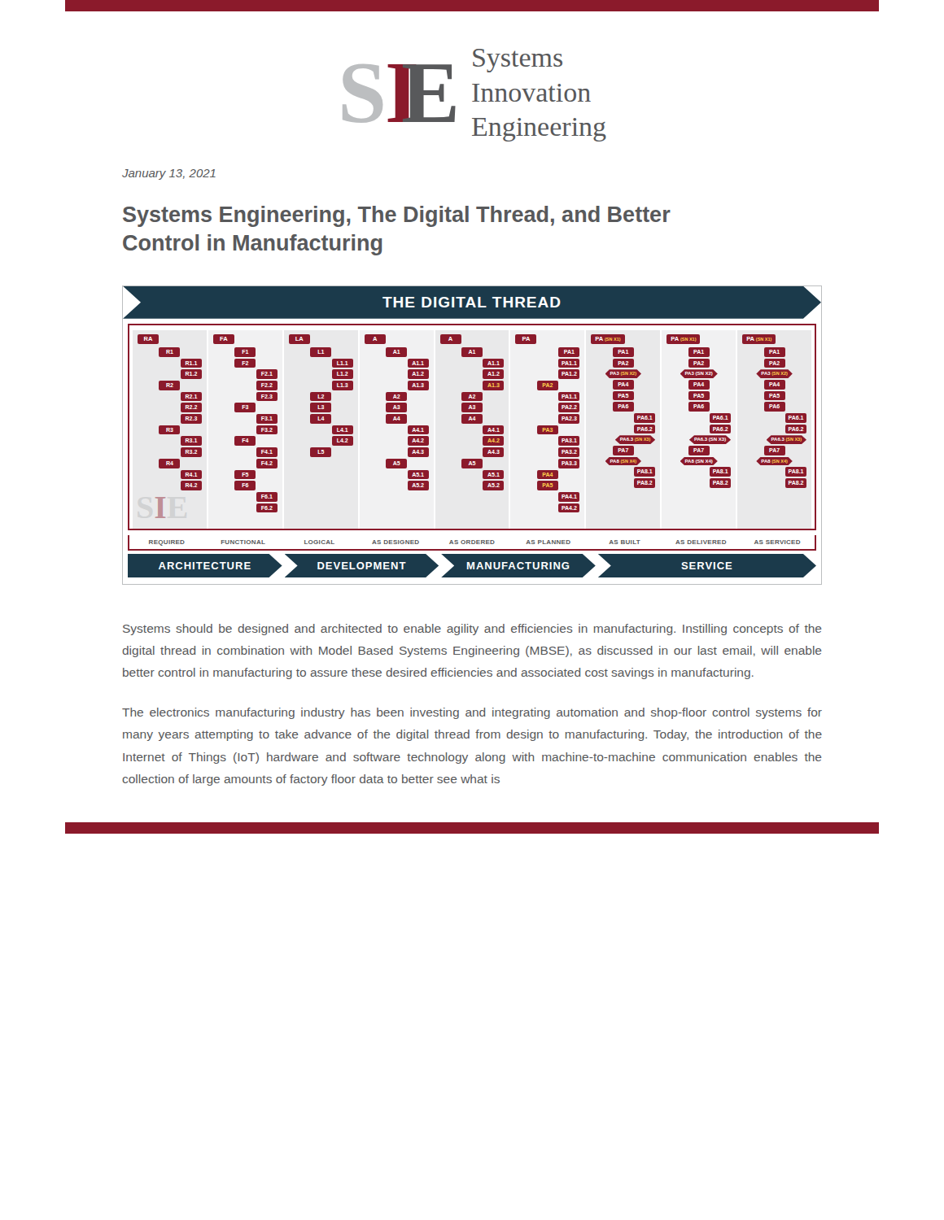S I E
Systems Innovation Engineering
January 13, 2021
Systems Engineering, The Digital Thread, and Better Control in Manufacturing
THE DIGITAL THREAD
RA
R1
R1.1
R1.2
R2
R2.1
R2.2
R2.3
R3
R3.1
R3.2
R4
R4.1
R4.2
SIE
FA
F1
F2
F2.1
F2.2
F2.3
F3
F3.1
F3.2
F4
F4.1
F4.2
F5
F6
F6.1
F6.2
LA
L1
L1.1
L1.2
L1.3
L2
L3
L4
L4.1
L4.2
L5
A
A1
A1.1
A1.2
A1.3
A2
A3
A4
A4.1
A4.2
A4.3
A5
A5.1
A5.2
A
A1
A1.1
A1.2
A1.3
A2
A3
A4
A4.1
A4.2
A4.3
A5
A5.1
A5.2
PA
PA1
PA1.1
PA1.2
PA2
PA1.1
PA2.2
PA2.3
PA3
PA3.1
PA3.2
PA3.3
PA4
PA5
PA4.1
PA4.2
PA (SN X1)
PA1
PA2
PA3 (SN X2)
PA4
PA5
PA6
PA6.1
PA6.2
PA6.3 (SN X3)
PA7
PA8 (SN X4)
PA8.1
PA8.2
PA (SN X1)
PA1
PA2
PA3 (SN X2)
PA4
PA5
PA6
PA6.1
PA6.2
PA6.3 (SN X3)
PA7
PA8 (SN X4)
PA8.1
PA8.2
PA (SN X1)
PA1
PA2
PA3 (SN X2)
PA4
PA5
PA6
PA6.1
PA6.2
PA6.3 (SN X3)
PA7
PA8 (SN X4)
PA8.1
PA8.2
REQUIRED
FUNCTIONAL
LOGICAL
AS DESIGNED
AS ORDERED
AS PLANNED
AS BUILT
AS DELIVERED
AS SERVICED
ARCHITECTURE
DEVELOPMENT
MANUFACTURING
SERVICE
Systems should be designed and architected to enable agility and efficiencies in manufacturing. Instilling concepts of the digital thread in combination with Model Based Systems Engineering (MBSE), as discussed in our last email, will enable better control in manufacturing to assure these desired efficiencies and associated cost savings in manufacturing.
The electronics manufacturing industry has been investing and integrating automation and shop-floor control systems for many years attempting to take advance of the digital thread from design to manufacturing. Today, the introduction of the Internet of Things (IoT) hardware and software technology along with machine-to-machine communication enables the collection of large amounts of factory floor data to better see what is